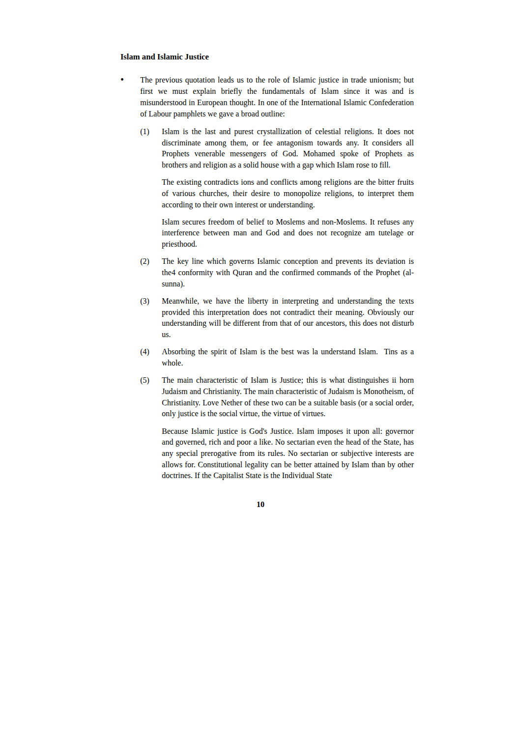Islam and Islamic Justice
The previous quotation leads us to the role of Islamic justice in trade unionism; but first we must explain briefly the fundamentals of Islam since it was and is misunderstood in European thought. In one of the International Islamic Confederation of Labour pamphlets we gave a broad outline:
(1)
Islam is the last and purest crystallization of celestial religions. It does not discriminate among them, or fee antagonism towards any. It considers all Prophets venerable messengers of God. Mohamed spoke of Prophets as brothers and religion as a solid house with a gap which Islam rose to fill.
The existing contradicts ions and conflicts among religions are the bitter fruits of various churches, their desire to monopolize religions, to interpret them according to their own interest or understanding.
Islam secures freedom of belief to Moslems and non-Moslems. It refuses any interference between man and God and does not recognize am tutelage or priesthood.
(2)
The key line which governs Islamic conception and prevents its deviation is the4 conformity with Quran and the confirmed commands of the Prophet (al-sunna).
(3)
Meanwhile, we have the liberty in interpreting and understanding the texts provided this interpretation does not contradict their meaning. Obviously our understanding will be different from that of our ancestors, this does not disturb us.
(4)
Absorbing the spirit of Islam is the best was la understand Islam. Tins as a whole.
(5)
The main characteristic of Islam is Justice; this is what distinguishes ii horn Judaism and Christianity. The main characteristic of Judaism is Monotheism, of Christianity. Love Nether of these two can be a suitable basis (or a social order, only justice is the social virtue, the virtue of virtues.
Because Islamic justice is God's Justice. Islam imposes it upon all: governor and governed, rich and poor a like. No sectarian even the head of the State, has any special prerogative from its rules. No sectarian or subjective interests are allows for. Constitutional legality can be better attained by Islam than by other doctrines. If the Capitalist State is the Individual State
10